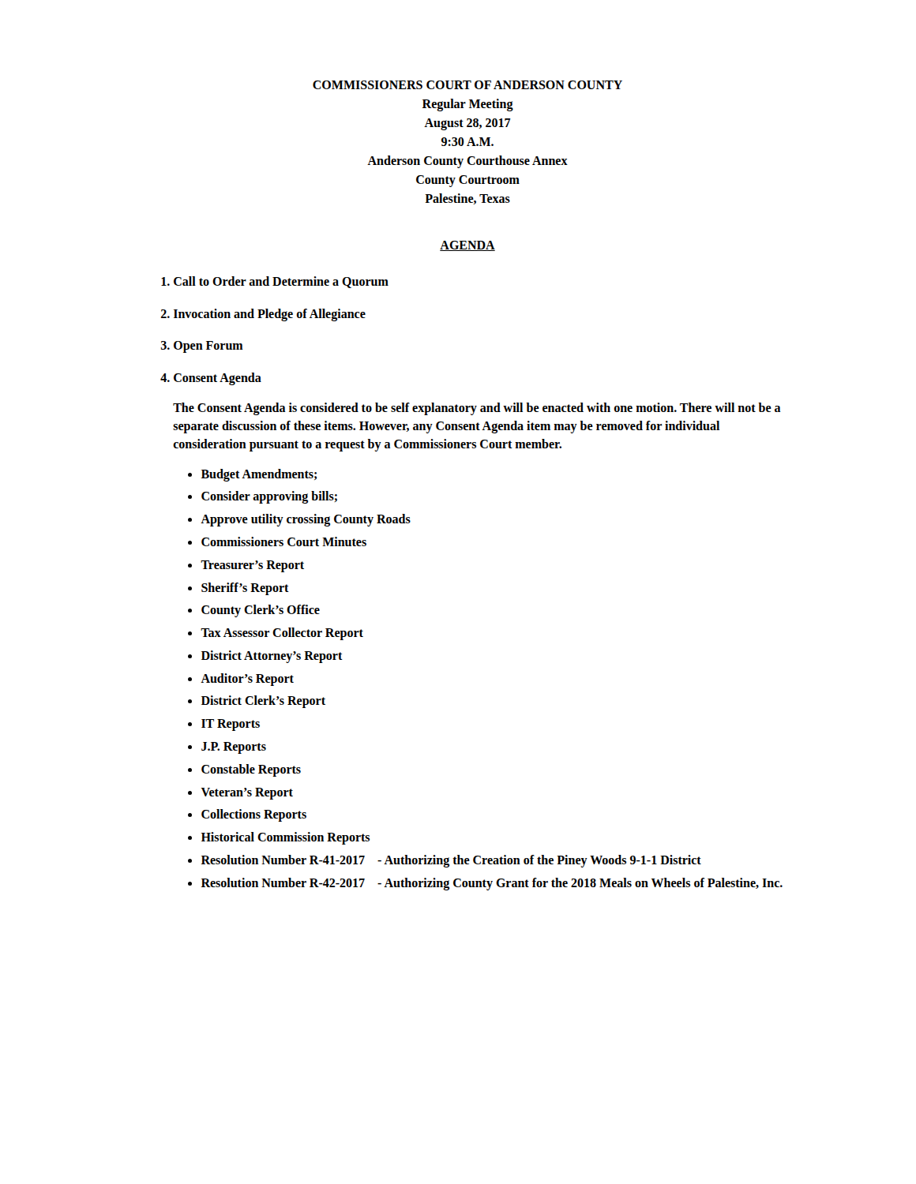COMMISSIONERS COURT OF ANDERSON COUNTY
Regular Meeting
August 28, 2017
9:30 A.M.
Anderson County Courthouse Annex
County Courtroom
Palestine, Texas
AGENDA
Call to Order and Determine a Quorum
Invocation and Pledge of Allegiance
Open Forum
Consent Agenda
The Consent Agenda is considered to be self explanatory and will be enacted with one motion. There will not be a separate discussion of these items. However, any Consent Agenda item may be removed for individual consideration pursuant to a request by a Commissioners Court member.
Budget Amendments;
Consider approving bills;
Approve utility crossing County Roads
Commissioners Court Minutes
Treasurer’s Report
Sheriff’s Report
County Clerk’s Office
Tax Assessor Collector Report
District Attorney’s Report
Auditor’s Report
District Clerk’s Report
IT Reports
J.P. Reports
Constable Reports
Veteran’s Report
Collections Reports
Historical Commission Reports
Resolution Number R-41-2017 - Authorizing the Creation of the Piney Woods 9-1-1 District
Resolution Number R-42-2017 - Authorizing County Grant for the 2018 Meals on Wheels of Palestine, Inc.